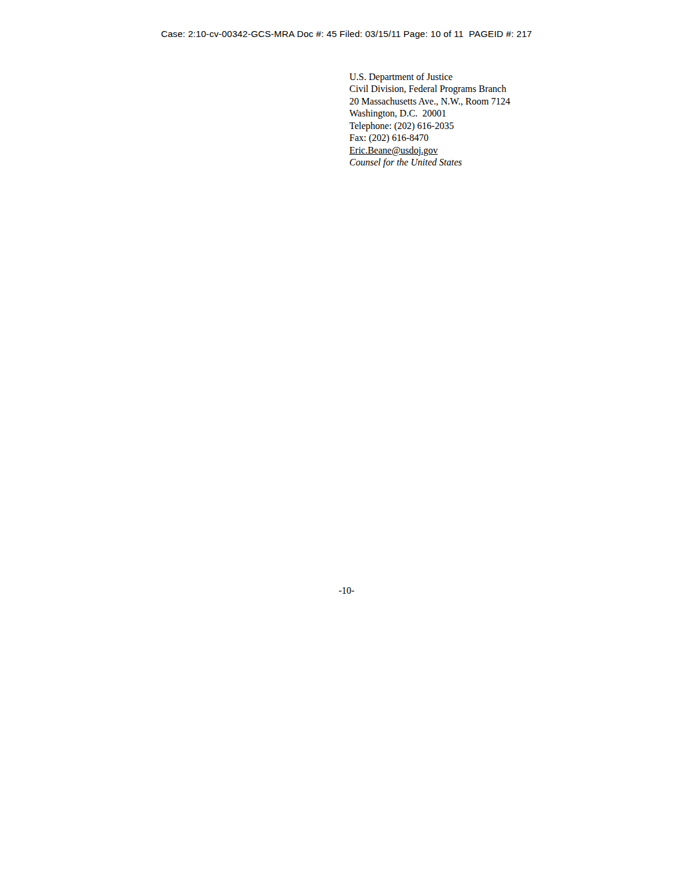Case: 2:10-cv-00342-GCS-MRA Doc #: 45 Filed: 03/15/11 Page: 10 of 11 PAGEID #: 217
U.S. Department of Justice
Civil Division, Federal Programs Branch
20 Massachusetts Ave., N.W., Room 7124
Washington, D.C. 20001
Telephone: (202) 616-2035
Fax: (202) 616-8470
Eric.Beane@usdoj.gov
Counsel for the United States
-10-